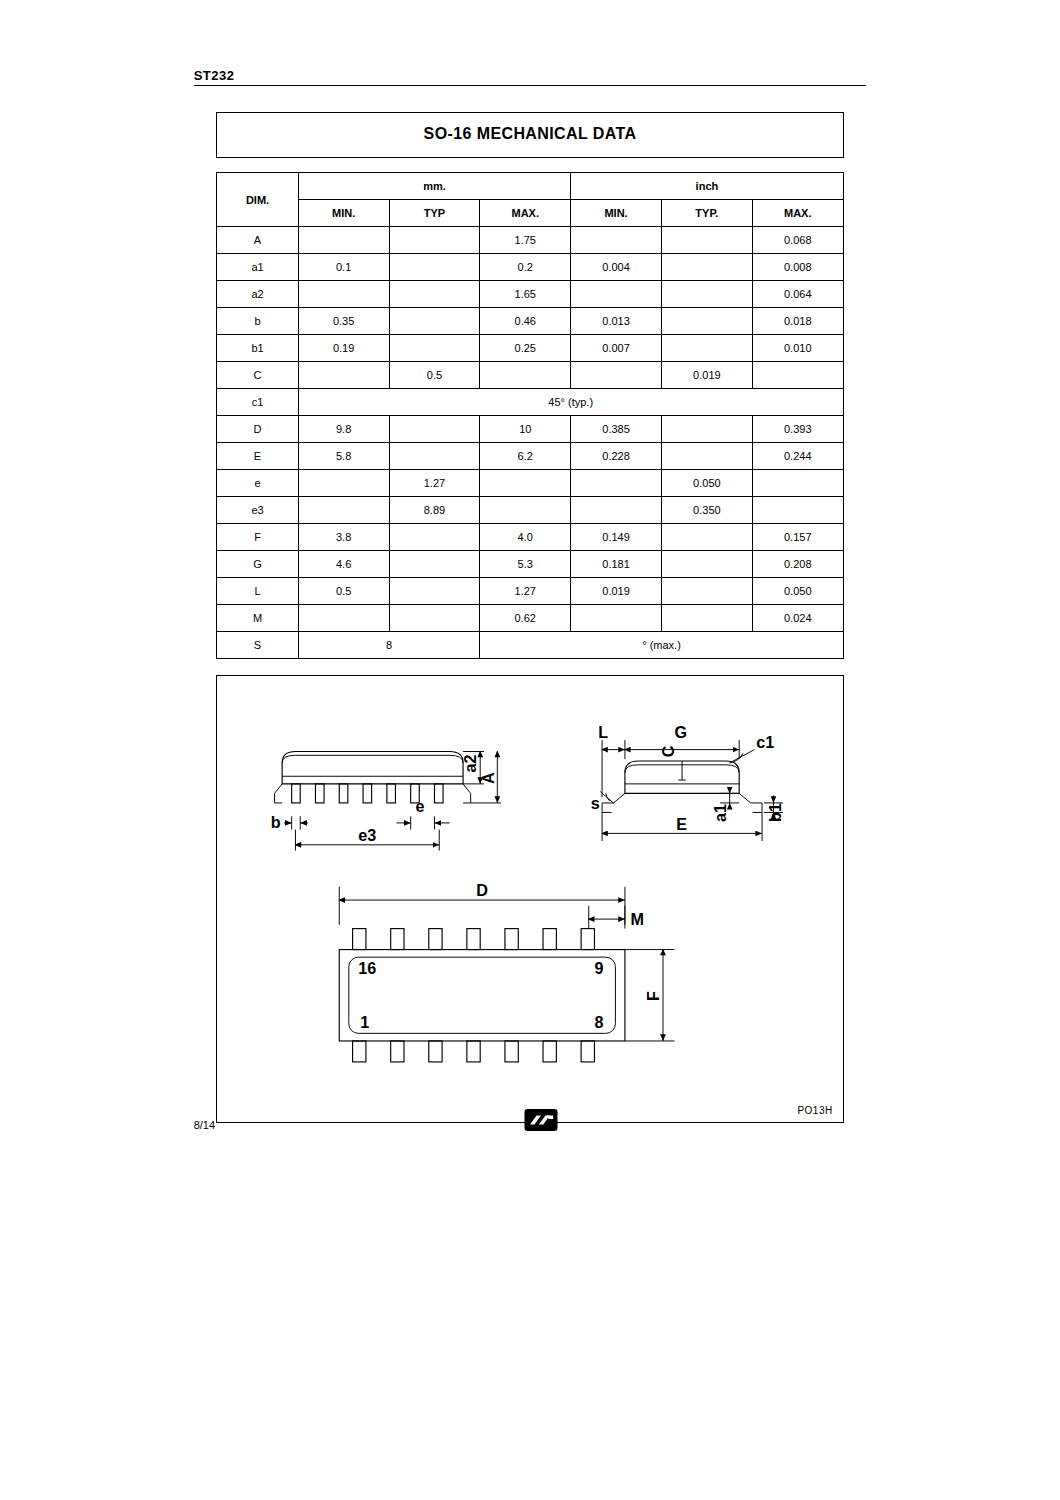ST232
SO-16 MECHANICAL DATA
| DIM. | mm. | inch |
| --- | --- | --- |
| MIN. | TYP | MAX. | MIN. | TYP. | MAX. |
| A | | | 1.75 | | | 0.068 |
| a1 | 0.1 | | 0.2 | 0.004 | | 0.008 |
| a2 | | | 1.65 | | | 0.064 |
| b | 0.35 | | 0.46 | 0.013 | | 0.018 |
| b1 | 0.19 | | 0.25 | 0.007 | | 0.010 |
| C | | 0.5 | | | 0.019 | |
| c1 | 45° (typ.) |
| D | 9.8 | | 10 | 0.385 | | 0.393 |
| E | 5.8 | | 6.2 | 0.228 | | 0.244 |
| e | | 1.27 | | | 0.050 | |
| e3 | | 8.89 | | | 0.350 | |
| F | 3.8 | | 4.0 | 0.149 | | 0.157 |
| G | 4.6 | | 5.3 | 0.181 | | 0.208 |
| L | 0.5 | | 1.27 | 0.019 | | 0.050 |
| M | | | 0.62 | | | 0.024 |
| S | 8 | ° (max.) |
a2 A b e e3 L G C c1 s a1 b1 E D M 16 9 1 8 F
PO13H
8/14